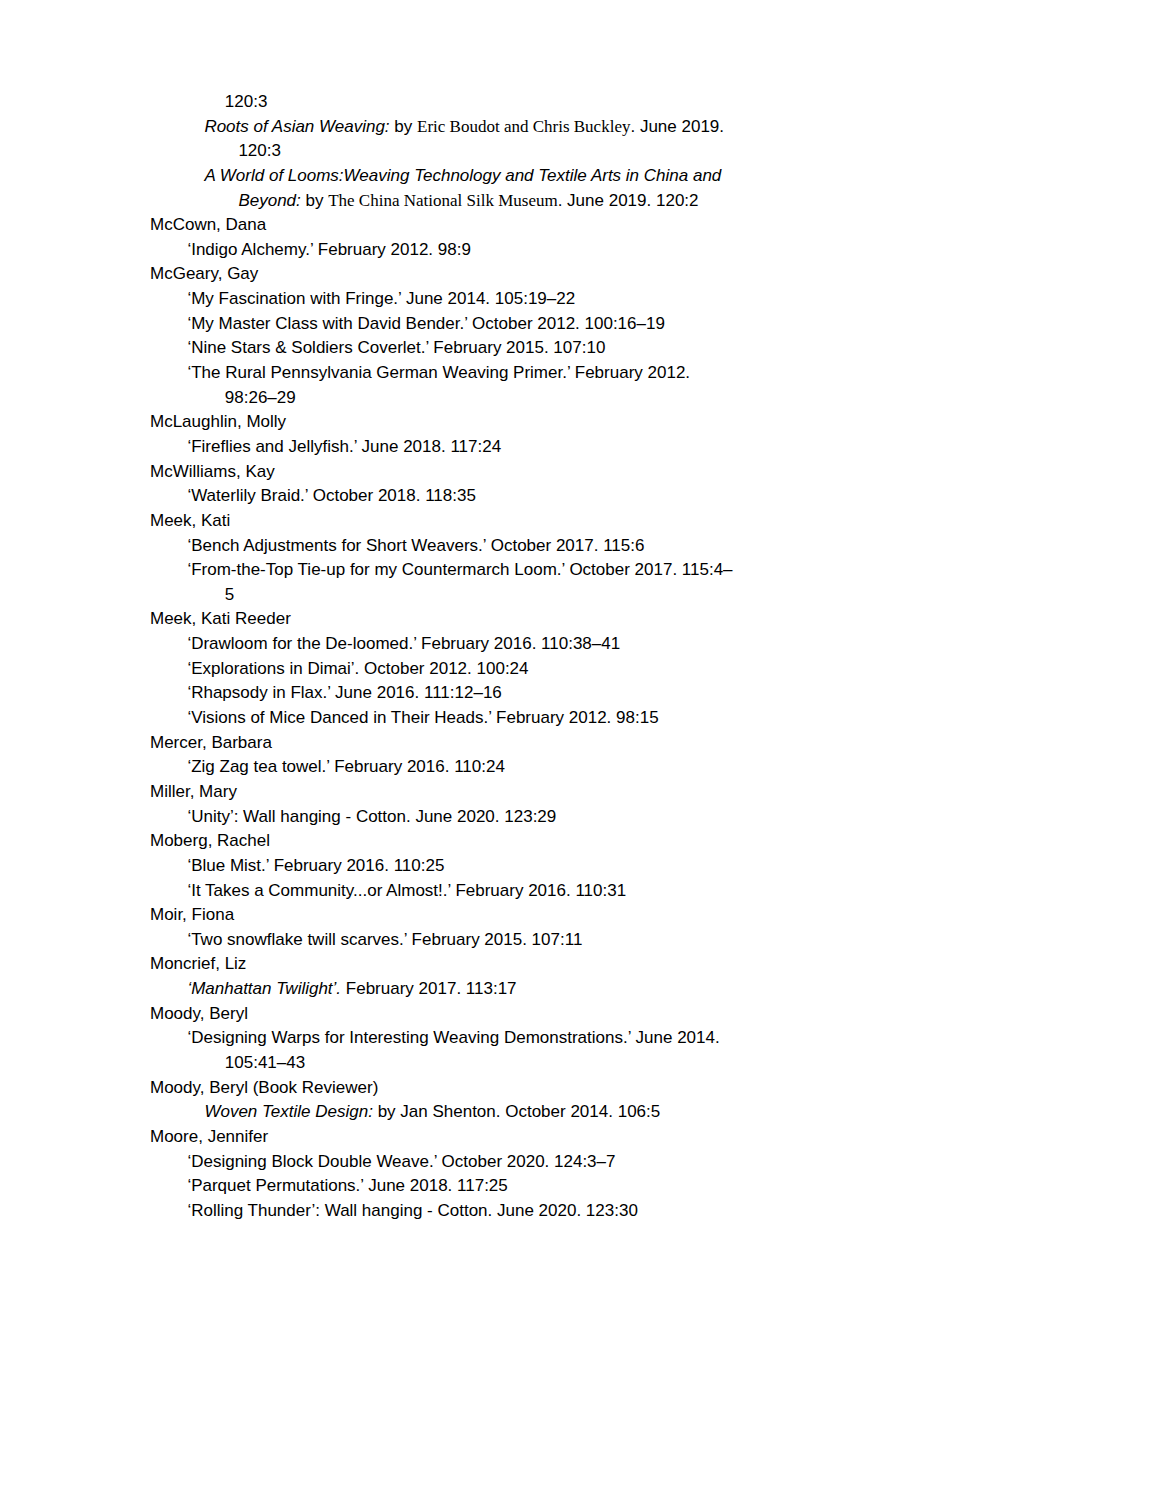120:3
Roots of Asian Weaving: by Eric Boudot and Chris Buckley. June 2019.
120:3
A World of Looms:Weaving Technology and Textile Arts in China and
Beyond: by The China National Silk Museum. June 2019. 120:2
McCown, Dana
‘Indigo Alchemy.’ February 2012. 98:9
McGeary, Gay
‘My Fascination with Fringe.’ June 2014. 105:19–22
‘My Master Class with David Bender.’ October 2012. 100:16–19
‘Nine Stars & Soldiers Coverlet.’ February 2015. 107:10
‘The Rural Pennsylvania German Weaving Primer.’ February 2012.
98:26–29
McLaughlin, Molly
‘Fireflies and Jellyfish.’ June 2018. 117:24
McWilliams, Kay
‘Waterlily Braid.’ October 2018. 118:35
Meek, Kati
‘Bench Adjustments for Short Weavers.’ October 2017. 115:6
‘From-the-Top Tie-up for my Countermarch Loom.’ October 2017. 115:4–
5
Meek, Kati Reeder
‘Drawloom for the De-loomed.’ February 2016. 110:38–41
‘Explorations in Dimai’. October 2012. 100:24
‘Rhapsody in Flax.’ June 2016. 111:12–16
‘Visions of Mice Danced in Their Heads.’ February 2012. 98:15
Mercer, Barbara
‘Zig Zag tea towel.’ February 2016. 110:24
Miller, Mary
‘Unity’: Wall hanging - Cotton. June 2020. 123:29
Moberg, Rachel
‘Blue Mist.’ February 2016. 110:25
‘It Takes a Community...or Almost!.’ February 2016. 110:31
Moir, Fiona
‘Two snowflake twill scarves.’ February 2015. 107:11
Moncrief, Liz
‘Manhattan Twilight’. February 2017. 113:17
Moody, Beryl
‘Designing Warps for Interesting Weaving Demonstrations.’ June 2014.
105:41–43
Moody, Beryl (Book Reviewer)
Woven Textile Design: by Jan Shenton. October 2014. 106:5
Moore, Jennifer
‘Designing Block Double Weave.’ October 2020. 124:3–7
‘Parquet Permutations.’ June 2018. 117:25
‘Rolling Thunder’: Wall hanging - Cotton. June 2020. 123:30